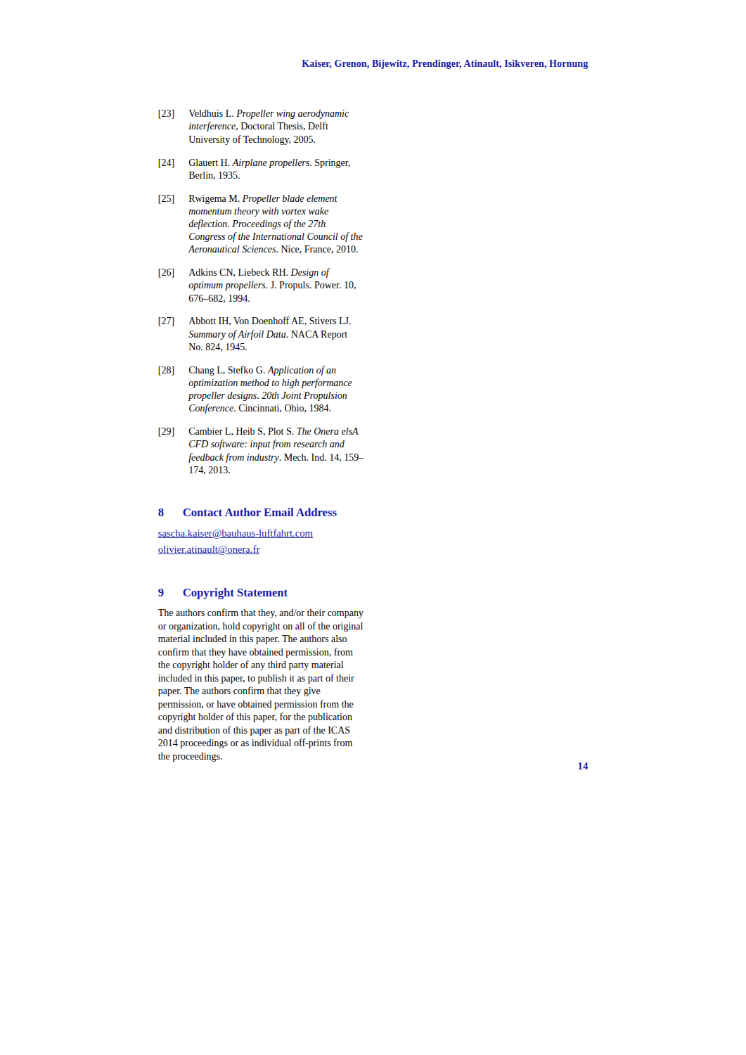Kaiser, Grenon, Bijewitz, Prendinger, Atinault, Isikveren, Hornung
[23]
Veldhuis L. Propeller wing aerodynamic interference, Doctoral Thesis, Delft University of Technology, 2005.
[24]
Glauert H. Airplane propellers. Springer, Berlin, 1935.
[25]
Rwigema M. Propeller blade element momentum theory with vortex wake deflection. Proceedings of the 27th Congress of the International Council of the Aeronautical Sciences. Nice, France, 2010.
[26]
Adkins CN, Liebeck RH. Design of optimum propellers. J. Propuls. Power. 10, 676–682, 1994.
[27]
Abbott IH, Von Doenhoff AE, Stivers LJ. Summary of Airfoil Data. NACA Report No. 824, 1945.
[28]
Chang L, Stefko G. Application of an optimization method to high performance propeller designs. 20th Joint Propulsion Conference. Cincinnati, Ohio, 1984.
[29]
Cambier L, Heib S, Plot S. The Onera elsA CFD software: input from research and feedback from industry. Mech. Ind. 14, 159–174, 2013.
8 Contact Author Email Address
sascha.kaiser@bauhaus-luftfahrt.com
olivier.atinault@onera.fr
9 Copyright Statement
The authors confirm that they, and/or their company or organization, hold copyright on all of the original material included in this paper. The authors also confirm that they have obtained permission, from the copyright holder of any third party material included in this paper, to publish it as part of their paper. The authors confirm that they give permission, or have obtained permission from the copyright holder of this paper, for the publication and distribution of this paper as part of the ICAS 2014 proceedings or as individual off-prints from the proceedings.
14